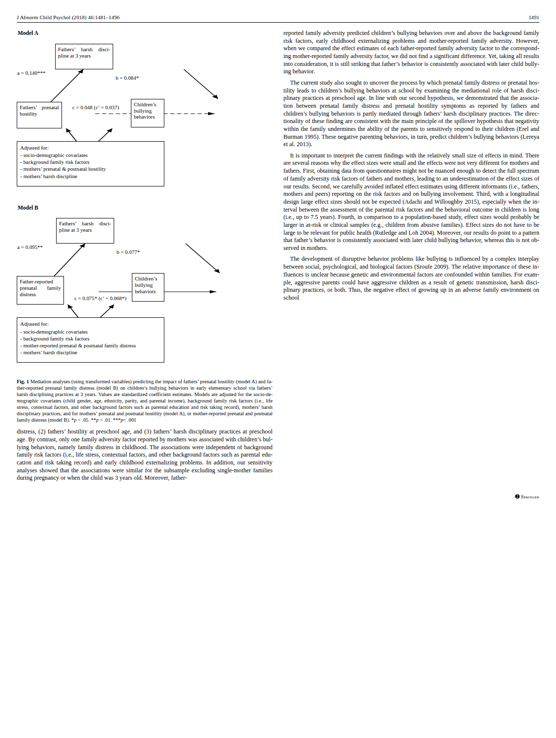J Abnorm Child Psychol (2018) 46:1481–1496
1491
Model A
Fathers’ harsh discipline at 3 years
Fathers’ prenatal hostility
Children’s bullying behaviors
a = 0.140***
b = 0.084*
c = 0.048 (c’ = 0.037)
Adjusted for:
socio-demographic covariates
background family risk factors
mothers’ prenatal & postnatal hostility
mothers’ harsh discipline
Model B
Fathers’ harsh discipline at 3 years
Father-reported prenatal family distress
Children’s bullying behaviors
a = 0.095**
b = 0.077*
c = 0.075* (c’ = 0.068*)
Adjusted for:
socio-demographic covariates
background family risk factors
mother-reported prenatal & postnatal family distress
mothers’ harsh discipline
Fig. 1 Mediation analyses (using transformed variables) predicting the impact of fathers’ prenatal hostility (model A) and father-reported prenatal family distress (model B) on children’s bullying behaviors in early elementary school via fathers’ harsh disciplining practices at 3 years. Values are standardized coefficient estimates. Models are adjusted for the socio-demographic covariates (child gender, age, ethnicity, parity, and parental income), background family risk factors (i.e., life stress, contextual factors, and other background factors such as parental education and risk taking record), mothers’ harsh disciplinary practices, and for mothers’ prenatal and postnatal hostility (model A), or mother-reported prenatal and postnatal family distress (model B). *p < .05. **p < .01. ***p< .001
distress, (2) fathers’ hostility at preschool age, and (3) fathers’ harsh disciplinary practices at preschool age. By contrast, only one family adversity factor reported by mothers was associated with children’s bullying behaviors, namely family distress in childhood. The associations were independent of background family risk factors (i.e., life stress, contextual factors, and other background factors such as parental education and risk taking record) and early childhood externalizing problems. In addition, our sensitivity analyses showed that the associations were similar for the subsample excluding single-mother families during pregnancy or when the child was 3 years old. Moreover, father-
reported family adversity predicted children’s bullying behaviors over and above the background family risk factors, early childhood externalizing problems and mother-reported family adversity. However, when we compared the effect estimates of each father-reported family adversity factor to the corresponding mother-reported family adversity factor, we did not find a significant difference. Yet, taking all results into consideration, it is still striking that father’s behavior is consistently associated with later child bullying behavior.
The current study also sought to uncover the process by which prenatal family distress or prenatal hostility leads to children’s bullying behaviors at school by examining the mediational role of harsh disciplinary practices at preschool age. In line with our second hypothesis, we demonstrated that the association between prenatal family distress and prenatal hostility symptoms as reported by fathers and children’s bullying behaviors is partly mediated through fathers’ harsh disciplinary practices. The directionality of these finding are consistent with the main principle of the spillover hypothesis that negativity within the family undermines the ability of the parents to sensitively respond to their children (Erel and Burman 1995). These negative parenting behaviors, in turn, predict children’s bullying behaviors (Lereya et al. 2013).
It is important to interpret the current findings with the relatively small size of effects in mind. There are several reasons why the effect sizes were small and the effects were not very different for mothers and fathers. First, obtaining data from questionnaires might not be nuanced enough to detect the full spectrum of family adversity risk factors of fathers and mothers, leading to an underestimation of the effect sizes of our results. Second, we carefully avoided inflated effect estimates using different informants (i.e., fathers, mothers and peers) reporting on the risk factors and on bullying involvement. Third, with a longitudinal design large effect sizes should not be expected (Adachi and Willoughby 2015), especially when the interval between the assessment of the parental risk factors and the behavioral outcome in children is long (i.e., up to 7.5 years). Fourth, in comparison to a population-based study, effect sizes would probably be larger in at-risk or clinical samples (e.g., children from abusive families). Effect sizes do not have to be large to be relevant for public health (Rutledge and Loh 2004). Moreover, our results do point to a pattern that father’s behavior is consistently associated with later child bullying behavior, whereas this is not observed in mothers.
The development of disruptive behavior problems like bullying is influenced by a complex interplay between social, psychological, and biological factors (Sroufe 2009). The relative importance of these influences is unclear because genetic and environmental factors are confounded within families. For example, aggressive parents could have aggressive children as a result of genetic transmission, harsh disciplinary practices, or both. Thus, the negative effect of growing up in an adverse family environment on school
➊ Springer